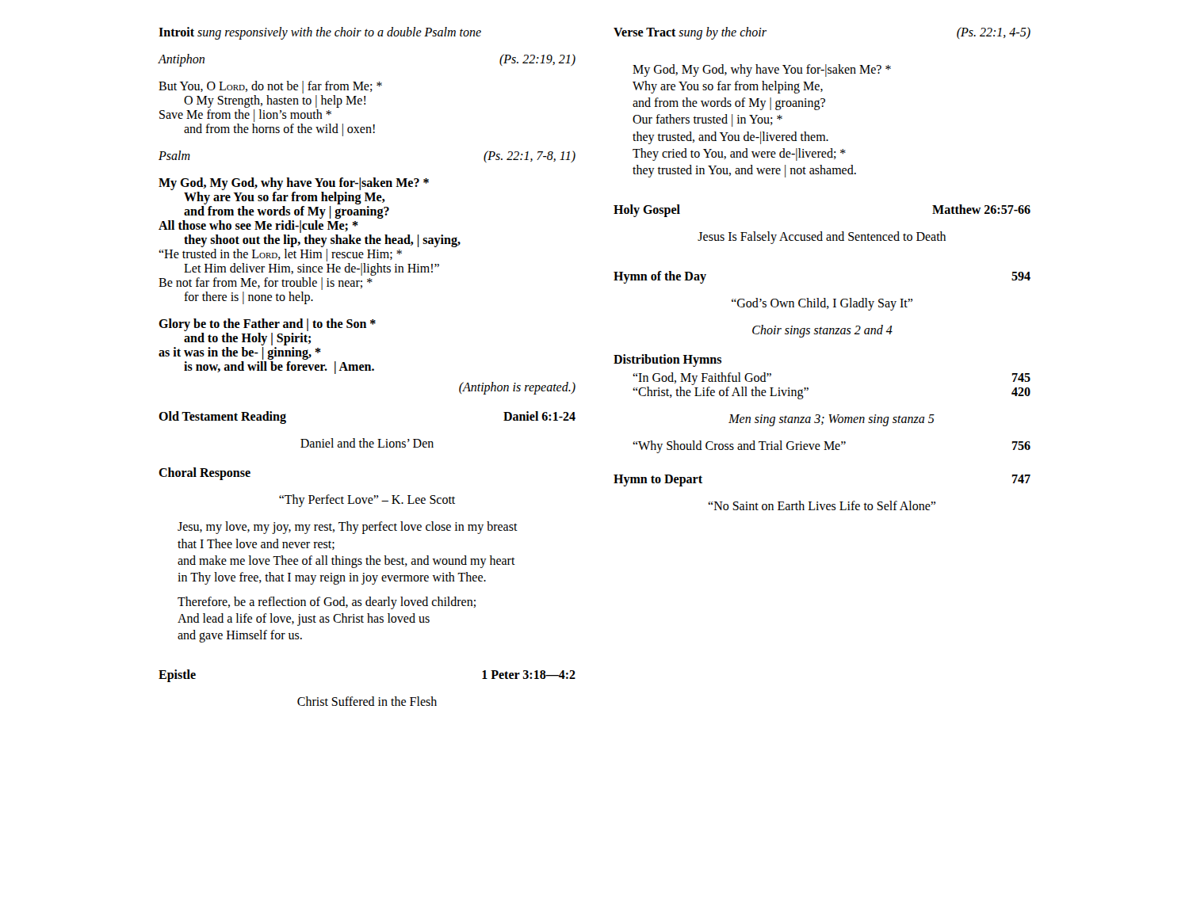Introit sung responsively with the choir to a double Psalm tone
Antiphon (Ps. 22:19, 21)
But You, O Lord, do not be | far from Me; *
O My Strength, hasten to | help Me!
Save Me from the | lion’s mouth *
and from the horns of the wild | oxen!
Psalm (Ps. 22:1, 7-8, 11)
My God, My God, why have You for-|saken Me? *
Why are You so far from helping Me,
and from the words of My | groaning?
All those who see Me ridi-|cule Me; *
they shoot out the lip, they shake the head, | saying,
“He trusted in the Lord, let Him | rescue Him; *
Let Him deliver Him, since He de-|lights in Him!”
Be not far from Me, for trouble | is near; *
for there is | none to help.
Glory be to the Father and | to the Son *
and to the Holy | Spirit;
as it was in the be- | ginning, *
is now, and will be forever. | Amen.
(Antiphon is repeated.)
Old Testament Reading Daniel 6:1-24
Daniel and the Lions’ Den
Choral Response
“Thy Perfect Love” – K. Lee Scott
Jesu, my love, my joy, my rest, Thy perfect love close in my breast
that I Thee love and never rest;
and make me love Thee of all things the best, and wound my heart
in Thy love free, that I may reign in joy evermore with Thee.
Therefore, be a reflection of God, as dearly loved children;
And lead a life of love, just as Christ has loved us
and gave Himself for us.
Epistle 1 Peter 3:18—4:2
Christ Suffered in the Flesh
Verse Tract sung by the choir (Ps. 22:1, 4-5)
My God, My God, why have You for-|saken Me? *
Why are You so far from helping Me,
and from the words of My | groaning?
Our fathers trusted | in You; *
they trusted, and You de-|livered them.
They cried to You, and were de-|livered; *
they trusted in You, and were | not ashamed.
Holy Gospel Matthew 26:57-66
Jesus Is Falsely Accused and Sentenced to Death
Hymn of the Day 594
“God’s Own Child, I Gladly Say It”
Choir sings stanzas 2 and 4
Distribution Hymns
“In God, My Faithful God” 745
“Christ, the Life of All the Living” 420
Men sing stanza 3; Women sing stanza 5
“Why Should Cross and Trial Grieve Me” 756
Hymn to Depart 747
“No Saint on Earth Lives Life to Self Alone”